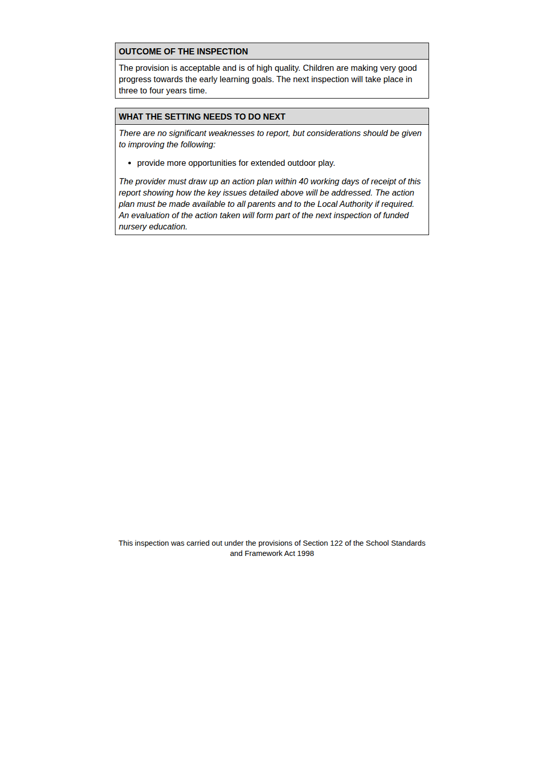| OUTCOME OF THE INSPECTION |
| --- |
| The provision is acceptable and is of high quality. Children are making very good progress towards the early learning goals. The next inspection will take place in three to four years time. |
| WHAT THE SETTING NEEDS TO DO NEXT |
| --- |
| There are no significant weaknesses to report, but considerations should be given to improving the following: provide more opportunities for extended outdoor play. The provider must draw up an action plan within 40 working days of receipt of this report showing how the key issues detailed above will be addressed. The action plan must be made available to all parents and to the Local Authority if required. An evaluation of the action taken will form part of the next inspection of funded nursery education. |
This inspection was carried out under the provisions of Section 122 of the School Standards and Framework Act 1998